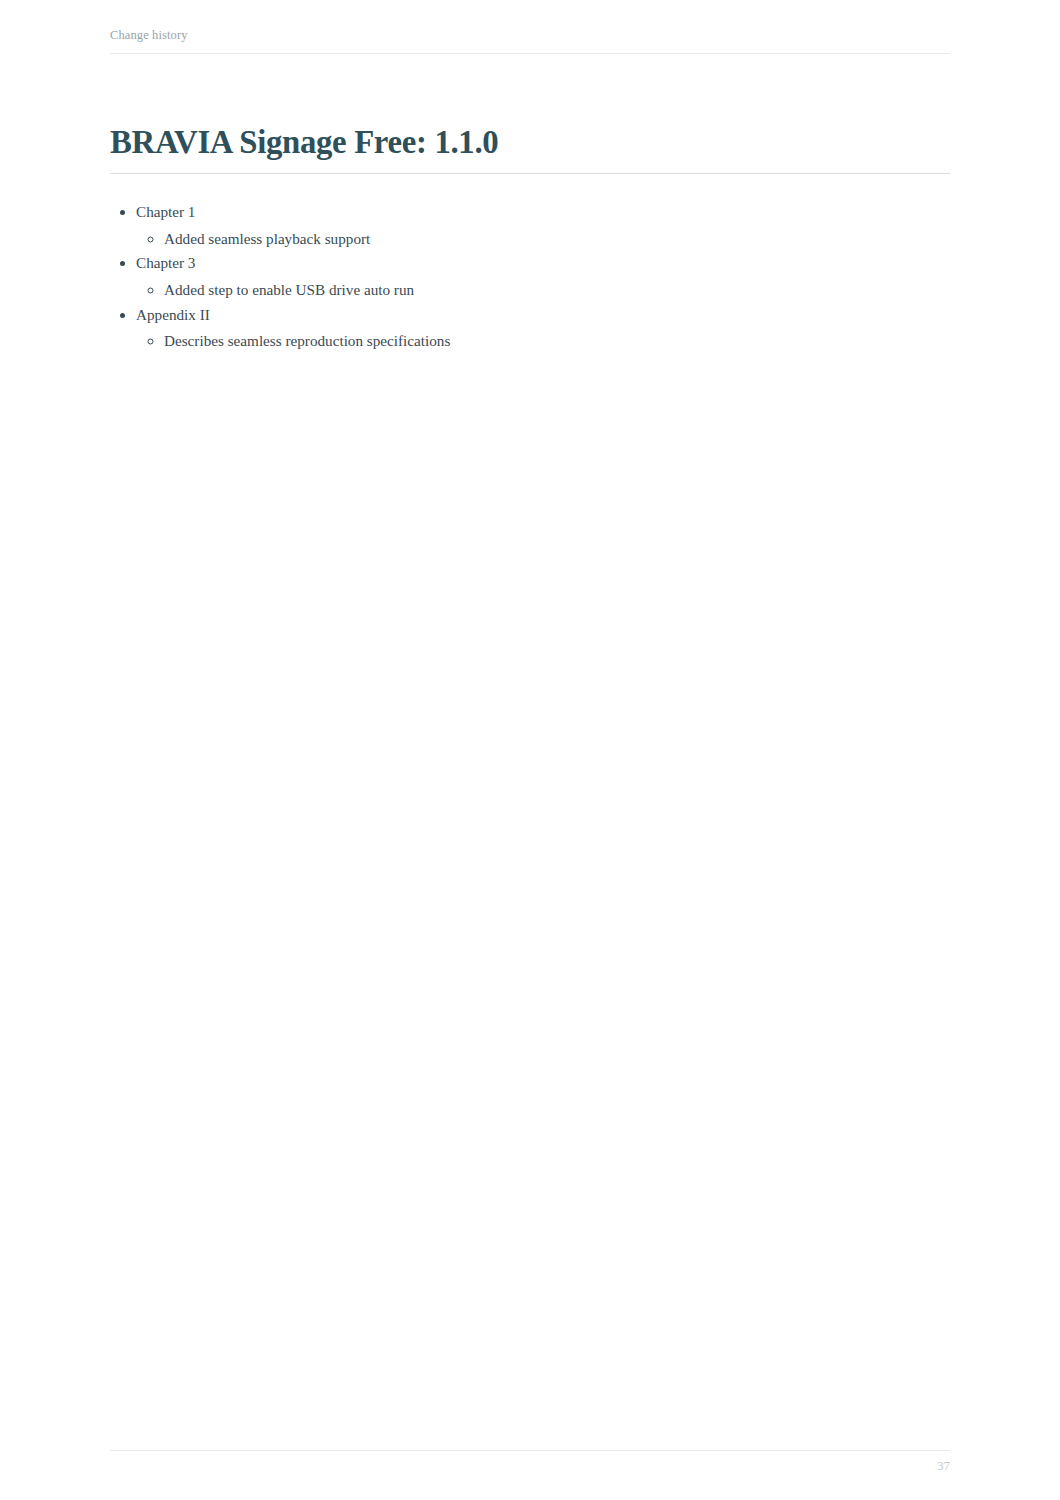Change history
BRAVIA Signage Free: 1.1.0
Chapter 1
Added seamless playback support
Chapter 3
Added step to enable USB drive auto run
Appendix II
Describes seamless reproduction specifications
37